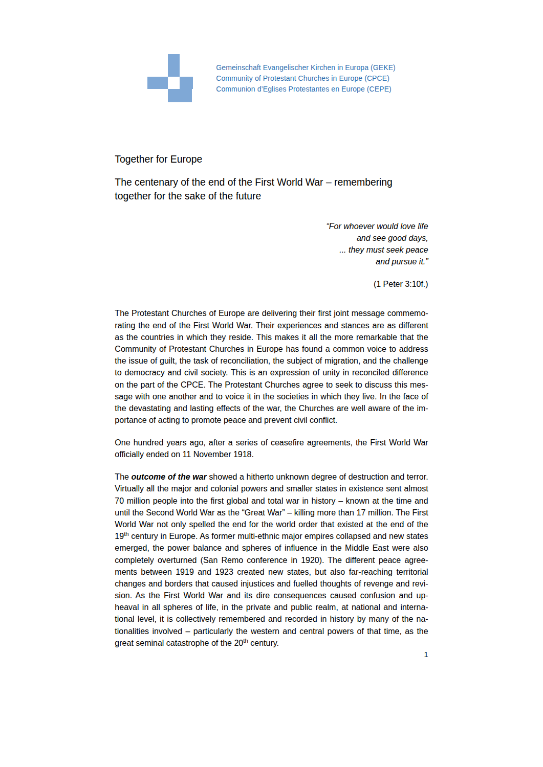Gemeinschaft Evangelischer Kirchen in Europa (GEKE)
Community of Protestant Churches in Europe (CPCE)
Communion d’Eglises Protestantes en Europe (CEPE)
Together for Europe
The centenary of the end of the First World War – remembering together for the sake of the future
“For whoever would love life
and see good days,
... they must seek peace
and pursue it.”
(1 Peter 3:10f.)
The Protestant Churches of Europe are delivering their first joint message commemorating the end of the First World War. Their experiences and stances are as different as the countries in which they reside. This makes it all the more remarkable that the Community of Protestant Churches in Europe has found a common voice to address the issue of guilt, the task of reconciliation, the subject of migration, and the challenge to democracy and civil society. This is an expression of unity in reconciled difference on the part of the CPCE. The Protestant Churches agree to seek to discuss this message with one another and to voice it in the societies in which they live. In the face of the devastating and lasting effects of the war, the Churches are well aware of the importance of acting to promote peace and prevent civil conflict.
One hundred years ago, after a series of ceasefire agreements, the First World War officially ended on 11 November 1918.
The outcome of the war showed a hitherto unknown degree of destruction and terror. Virtually all the major and colonial powers and smaller states in existence sent almost 70 million people into the first global and total war in history – known at the time and until the Second World War as the “Great War” – killing more than 17 million. The First World War not only spelled the end for the world order that existed at the end of the 19th century in Europe. As former multi-ethnic major empires collapsed and new states emerged, the power balance and spheres of influence in the Middle East were also completely overturned (San Remo conference in 1920). The different peace agreements between 1919 and 1923 created new states, but also far-reaching territorial changes and borders that caused injustices and fuelled thoughts of revenge and revision. As the First World War and its dire consequences caused confusion and upheaval in all spheres of life, in the private and public realm, at national and international level, it is collectively remembered and recorded in history by many of the nationalities involved – particularly the western and central powers of that time, as the great seminal catastrophe of the 20th century.
1